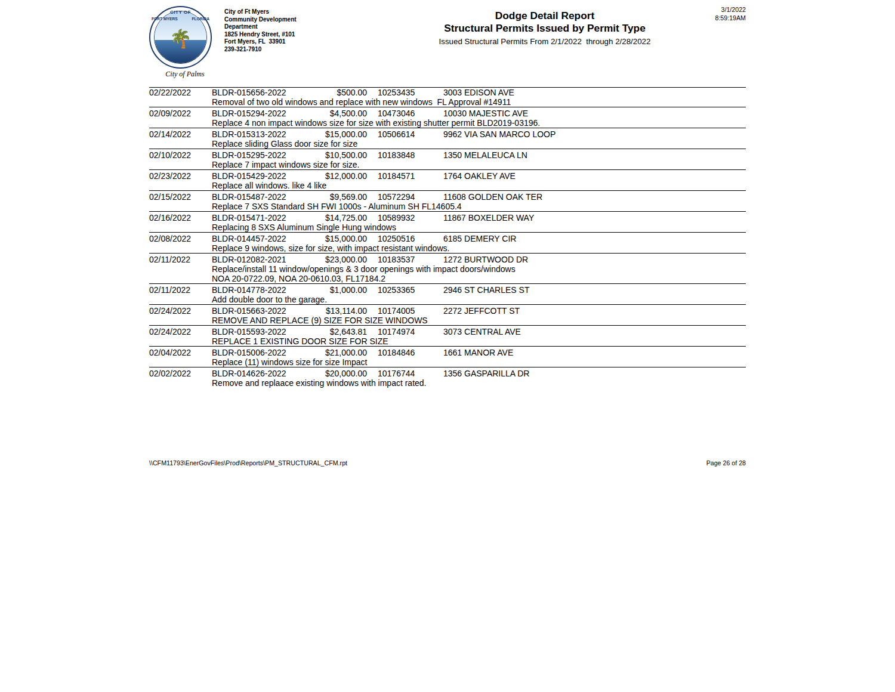🌴
CITY OF
FORT MYERS
FLORIDA
City of Palms
City of Ft Myers
Community Development
Department
1825 Hendry Street, #101
Fort Myers, FL 33901
239-321-7910
Dodge Detail Report
Structural Permits Issued by Permit Type
Issued Structural Permits From 2/1/2022 through 2/28/2022
3/1/2022
8:59:19AM
| 02/22/2022 | BLDR-015656-2022 | $500.00 | 10253435 | 3003 EDISON AVE |
| | Removal of two old windows and replace with new windows FL Approval #14911 |
| 02/09/2022 | BLDR-015294-2022 | $4,500.00 | 10473046 | 10030 MAJESTIC AVE |
| | Replace 4 non impact windows size for size with existing shutter permit BLD2019-03196. |
| 02/14/2022 | BLDR-015313-2022 | $15,000.00 | 10506614 | 9962 VIA SAN MARCO LOOP |
| | Replace sliding Glass door size for size |
| 02/10/2022 | BLDR-015295-2022 | $10,500.00 | 10183848 | 1350 MELALEUCA LN |
| | Replace 7 impact windows size for size. |
| 02/23/2022 | BLDR-015429-2022 | $12,000.00 | 10184571 | 1764 OAKLEY AVE |
| | Replace all windows. like 4 like |
| 02/15/2022 | BLDR-015487-2022 | $9,569.00 | 10572294 | 11608 GOLDEN OAK TER |
| | Replace 7 SXS Standard SH FWI 1000s - Aluminum SH FL14605.4 |
| 02/16/2022 | BLDR-015471-2022 | $14,725.00 | 10589932 | 11867 BOXELDER WAY |
| | Replacing 8 SXS Aluminum Single Hung windows |
| 02/08/2022 | BLDR-014457-2022 | $15,000.00 | 10250516 | 6185 DEMERY CIR |
| | Replace 9 windows, size for size, with impact resistant windows. |
| 02/11/2022 | BLDR-012082-2021 | $23,000.00 | 10183537 | 1272 BURTWOOD DR |
| | Replace/install 11 window/openings & 3 door openings with impact doors/windows |
| | NOA 20-0722.09, NOA 20-0610.03, FL17184.2 |
| 02/11/2022 | BLDR-014778-2022 | $1,000.00 | 10253365 | 2946 ST CHARLES ST |
| | Add double door to the garage. |
| 02/24/2022 | BLDR-015663-2022 | $13,114.00 | 10174005 | 2272 JEFFCOTT ST |
| | REMOVE AND REPLACE (9) SIZE FOR SIZE WINDOWS |
| 02/24/2022 | BLDR-015593-2022 | $2,643.81 | 10174974 | 3073 CENTRAL AVE |
| | REPLACE 1 EXISTING DOOR SIZE FOR SIZE |
| 02/04/2022 | BLDR-015006-2022 | $21,000.00 | 10184846 | 1661 MANOR AVE |
| | Replace (11) windows size for size Impact |
| 02/02/2022 | BLDR-014626-2022 | $20,000.00 | 10176744 | 1356 GASPARILLA DR |
| | Remove and replaace existing windows with impact rated. |
\\CFM11793\EnerGovFiles\Prod\Reports\PM_STRUCTURAL_CFM.rpt
Page 26 of 28